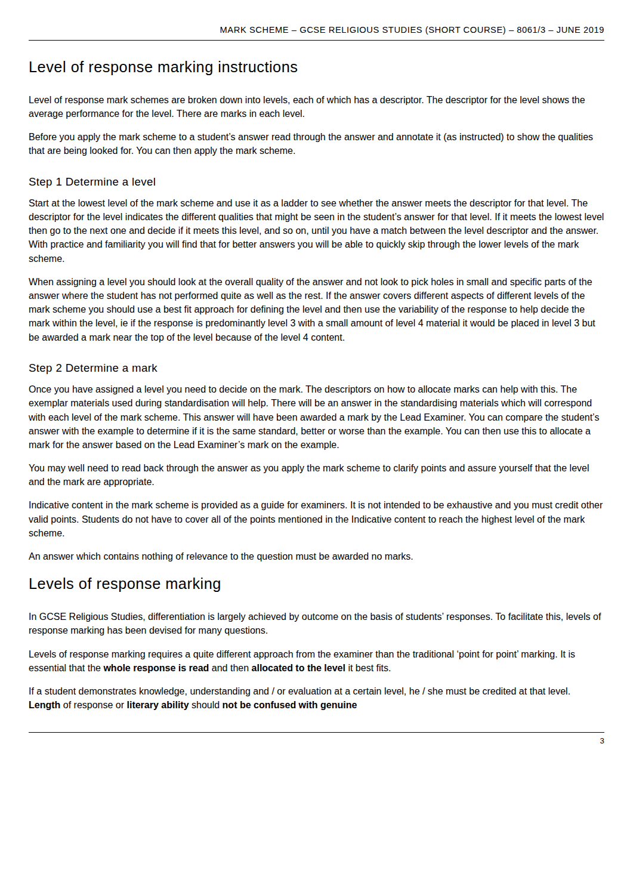MARK SCHEME – GCSE RELIGIOUS STUDIES (SHORT COURSE) – 8061/3 – JUNE 2019
Level of response marking instructions
Level of response mark schemes are broken down into levels, each of which has a descriptor. The descriptor for the level shows the average performance for the level. There are marks in each level.
Before you apply the mark scheme to a student’s answer read through the answer and annotate it (as instructed) to show the qualities that are being looked for. You can then apply the mark scheme.
Step 1 Determine a level
Start at the lowest level of the mark scheme and use it as a ladder to see whether the answer meets the descriptor for that level. The descriptor for the level indicates the different qualities that might be seen in the student’s answer for that level. If it meets the lowest level then go to the next one and decide if it meets this level, and so on, until you have a match between the level descriptor and the answer. With practice and familiarity you will find that for better answers you will be able to quickly skip through the lower levels of the mark scheme.
When assigning a level you should look at the overall quality of the answer and not look to pick holes in small and specific parts of the answer where the student has not performed quite as well as the rest. If the answer covers different aspects of different levels of the mark scheme you should use a best fit approach for defining the level and then use the variability of the response to help decide the mark within the level, ie if the response is predominantly level 3 with a small amount of level 4 material it would be placed in level 3 but be awarded a mark near the top of the level because of the level 4 content.
Step 2 Determine a mark
Once you have assigned a level you need to decide on the mark. The descriptors on how to allocate marks can help with this. The exemplar materials used during standardisation will help. There will be an answer in the standardising materials which will correspond with each level of the mark scheme. This answer will have been awarded a mark by the Lead Examiner. You can compare the student’s answer with the example to determine if it is the same standard, better or worse than the example. You can then use this to allocate a mark for the answer based on the Lead Examiner’s mark on the example.
You may well need to read back through the answer as you apply the mark scheme to clarify points and assure yourself that the level and the mark are appropriate.
Indicative content in the mark scheme is provided as a guide for examiners. It is not intended to be exhaustive and you must credit other valid points. Students do not have to cover all of the points mentioned in the Indicative content to reach the highest level of the mark scheme.
An answer which contains nothing of relevance to the question must be awarded no marks.
Levels of response marking
In GCSE Religious Studies, differentiation is largely achieved by outcome on the basis of students’ responses. To facilitate this, levels of response marking has been devised for many questions.
Levels of response marking requires a quite different approach from the examiner than the traditional ‘point for point’ marking. It is essential that the whole response is read and then allocated to the level it best fits.
If a student demonstrates knowledge, understanding and / or evaluation at a certain level, he / she must be credited at that level. Length of response or literary ability should not be confused with genuine
3